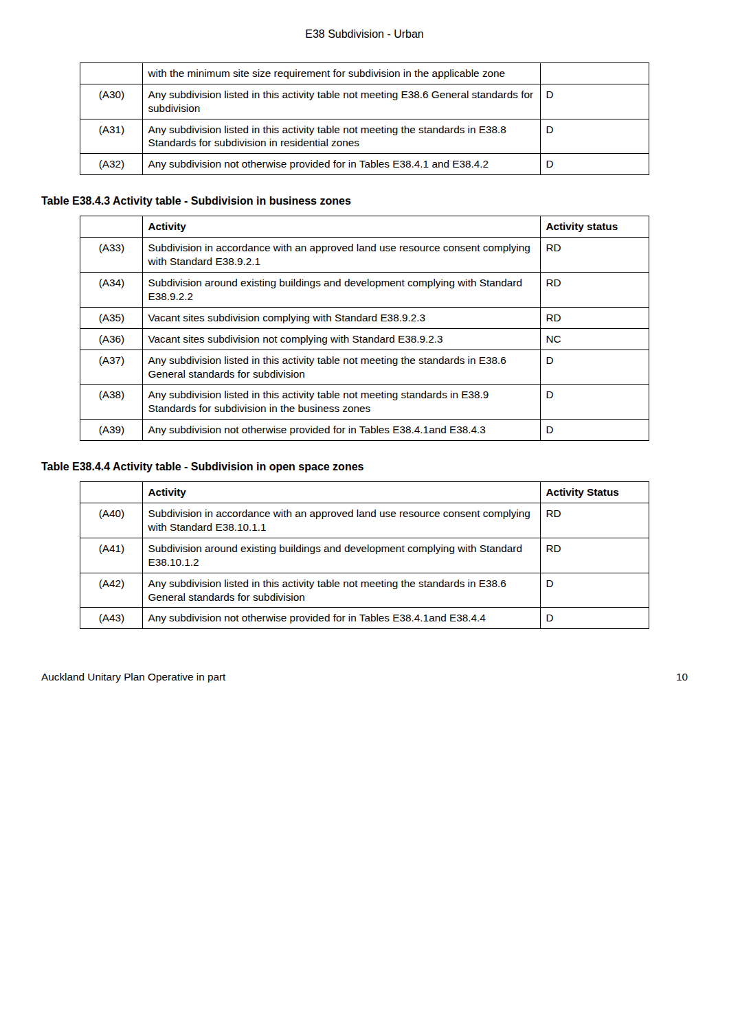E38 Subdivision - Urban
| | with the minimum site size requirement for subdivision in the applicable zone | |
| (A30) | Any subdivision listed in this activity table not meeting E38.6 General standards for subdivision | D |
| (A31) | Any subdivision listed in this activity table not meeting the standards in E38.8 Standards for subdivision in residential zones | D |
| (A32) | Any subdivision not otherwise provided for in Tables E38.4.1 and E38.4.2 | D |
Table E38.4.3 Activity table - Subdivision in business zones
| | Activity | Activity status |
| --- | --- | --- |
| (A33) | Subdivision in accordance with an approved land use resource consent complying with Standard E38.9.2.1 | RD |
| (A34) | Subdivision around existing buildings and development complying with Standard E38.9.2.2 | RD |
| (A35) | Vacant sites subdivision complying with Standard E38.9.2.3 | RD |
| (A36) | Vacant sites subdivision not complying with Standard E38.9.2.3 | NC |
| (A37) | Any subdivision listed in this activity table not meeting the standards in E38.6 General standards for subdivision | D |
| (A38) | Any subdivision listed in this activity table not meeting standards in E38.9 Standards for subdivision in the business zones | D |
| (A39) | Any subdivision not otherwise provided for in Tables E38.4.1and E38.4.3 | D |
Table E38.4.4 Activity table - Subdivision in open space zones
| | Activity | Activity Status |
| --- | --- | --- |
| (A40) | Subdivision in accordance with an approved land use resource consent complying with Standard E38.10.1.1 | RD |
| (A41) | Subdivision around existing buildings and development complying with Standard E38.10.1.2 | RD |
| (A42) | Any subdivision listed in this activity table not meeting the standards in E38.6 General standards for subdivision | D |
| (A43) | Any subdivision not otherwise provided for in Tables E38.4.1and E38.4.4 | D |
Auckland Unitary Plan Operative in part 10